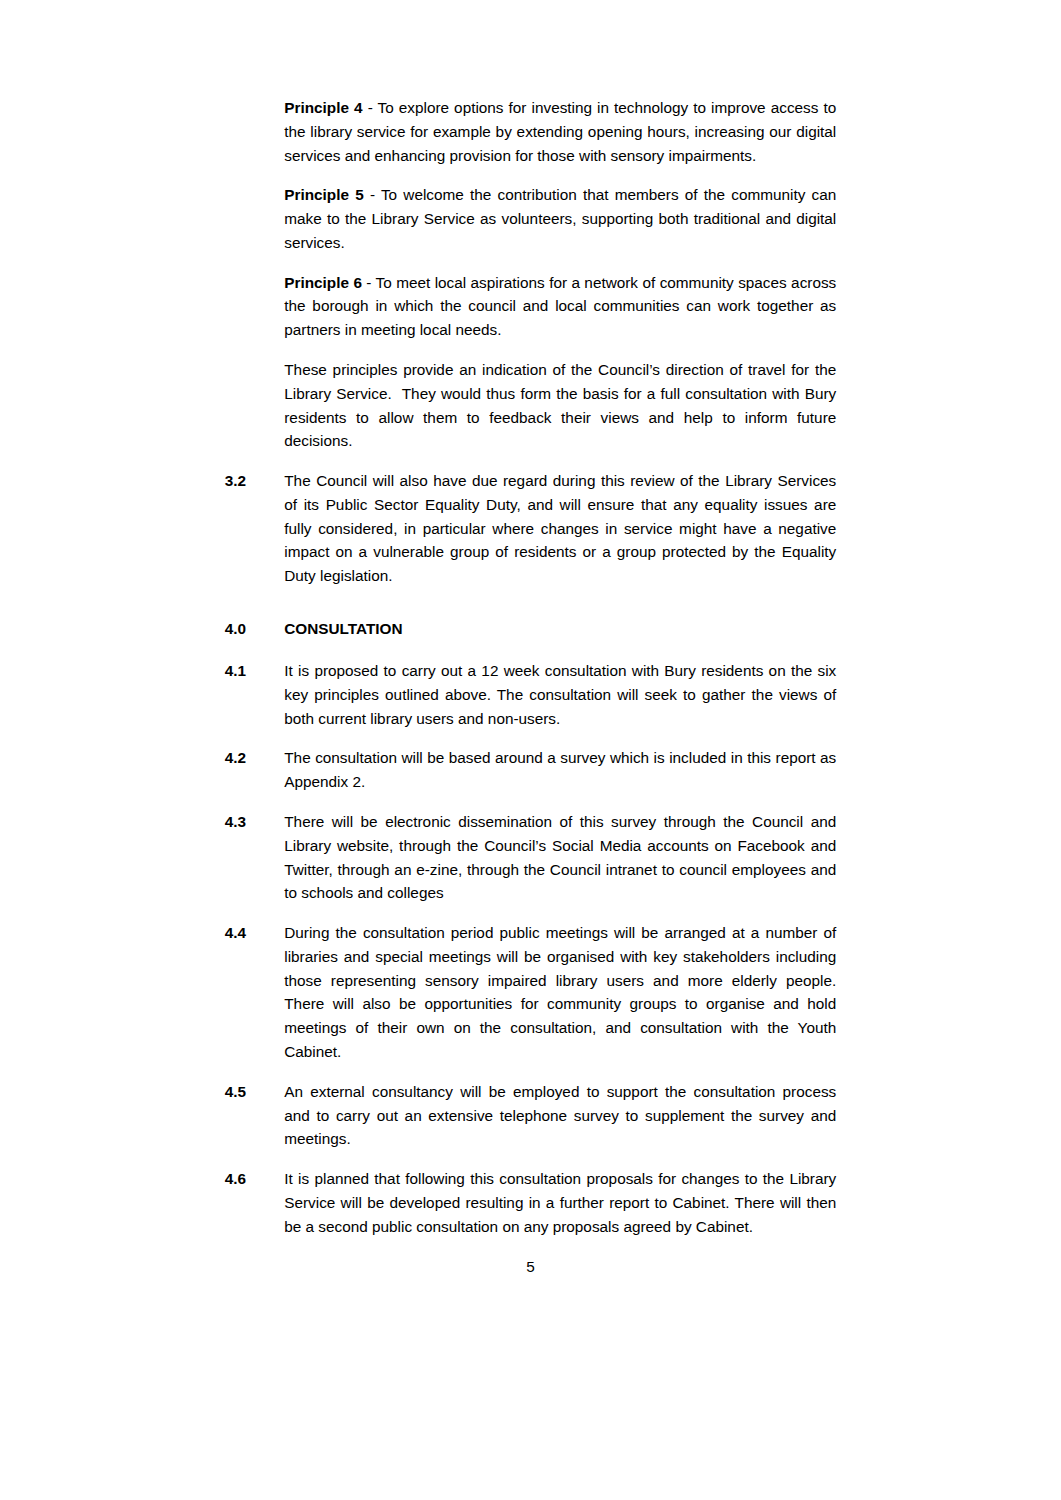Principle 4 - To explore options for investing in technology to improve access to the library service for example by extending opening hours, increasing our digital services and enhancing provision for those with sensory impairments.
Principle 5 - To welcome the contribution that members of the community can make to the Library Service as volunteers, supporting both traditional and digital services.
Principle 6 - To meet local aspirations for a network of community spaces across the borough in which the council and local communities can work together as partners in meeting local needs.
These principles provide an indication of the Council’s direction of travel for the Library Service. They would thus form the basis for a full consultation with Bury residents to allow them to feedback their views and help to inform future decisions.
3.2
The Council will also have due regard during this review of the Library Services of its Public Sector Equality Duty, and will ensure that any equality issues are fully considered, in particular where changes in service might have a negative impact on a vulnerable group of residents or a group protected by the Equality Duty legislation.
4.0 CONSULTATION
4.1
It is proposed to carry out a 12 week consultation with Bury residents on the six key principles outlined above. The consultation will seek to gather the views of both current library users and non-users.
4.2
The consultation will be based around a survey which is included in this report as Appendix 2.
4.3
There will be electronic dissemination of this survey through the Council and Library website, through the Council’s Social Media accounts on Facebook and Twitter, through an e-zine, through the Council intranet to council employees and to schools and colleges
4.4
During the consultation period public meetings will be arranged at a number of libraries and special meetings will be organised with key stakeholders including those representing sensory impaired library users and more elderly people. There will also be opportunities for community groups to organise and hold meetings of their own on the consultation, and consultation with the Youth Cabinet.
4.5
An external consultancy will be employed to support the consultation process and to carry out an extensive telephone survey to supplement the survey and meetings.
4.6
It is planned that following this consultation proposals for changes to the Library Service will be developed resulting in a further report to Cabinet. There will then be a second public consultation on any proposals agreed by Cabinet.
5